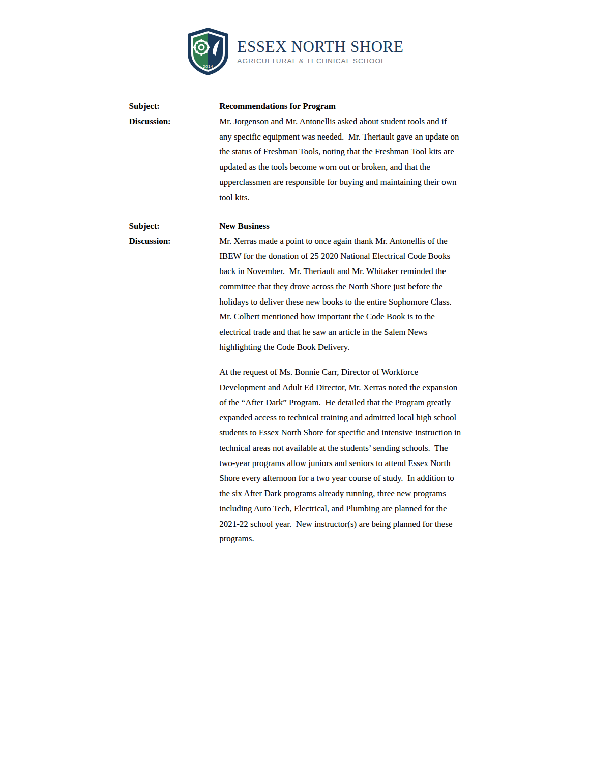2014
ESSEX NORTH SHORE
AGRICULTURAL & TECHNICAL SCHOOL
| Subject: | Recommendations for Program |
| Discussion: | Mr. Jorgenson and Mr. Antonellis asked about student tools and if any specific equipment was needed. Mr. Theriault gave an update on the status of Freshman Tools, noting that the Freshman Tool kits are updated as the tools become worn out or broken, and that the upperclassmen are responsible for buying and maintaining their own tool kits. |
| Subject: | New Business |
| Discussion: | Mr. Xerras made a point to once again thank Mr. Antonellis of the IBEW for the donation of 25 2020 National Electrical Code Books back in November. Mr. Theriault and Mr. Whitaker reminded the committee that they drove across the North Shore just before the holidays to deliver these new books to the entire Sophomore Class. Mr. Colbert mentioned how important the Code Book is to the electrical trade and that he saw an article in the Salem News highlighting the Code Book Delivery. At the request of Ms. Bonnie Carr, Director of Workforce Development and Adult Ed Director, Mr. Xerras noted the expansion of the “After Dark” Program. He detailed that the Program greatly expanded access to technical training and admitted local high school students to Essex North Shore for specific and intensive instruction in technical areas not available at the students’ sending schools. The two-year programs allow juniors and seniors to attend Essex North Shore every afternoon for a two year course of study. In addition to the six After Dark programs already running, three new programs including Auto Tech, Electrical, and Plumbing are planned for the 2021-22 school year. New instructor(s) are being planned for these programs. |